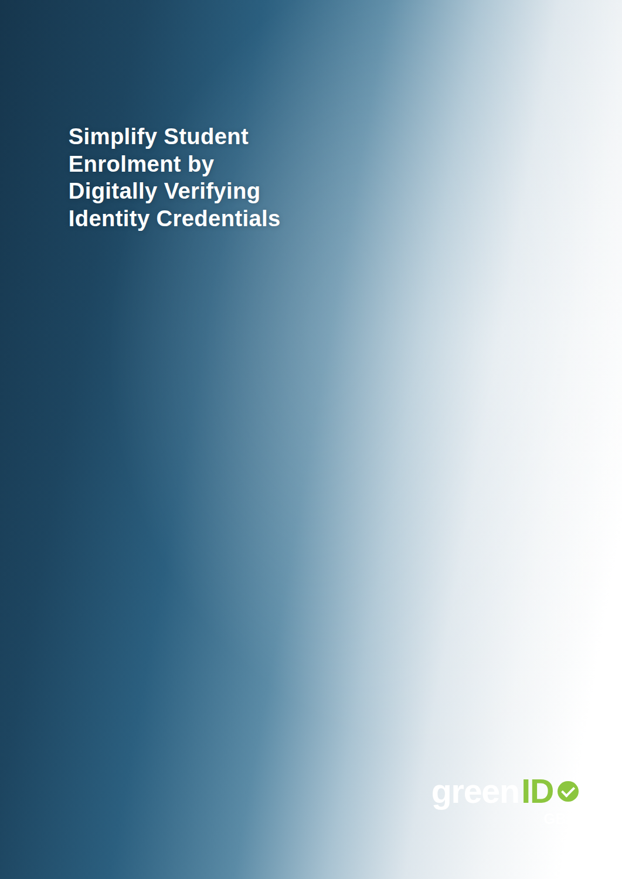Simplify Student Enrolment by Digitally Verifying Identity Credentials
green ID
GBG